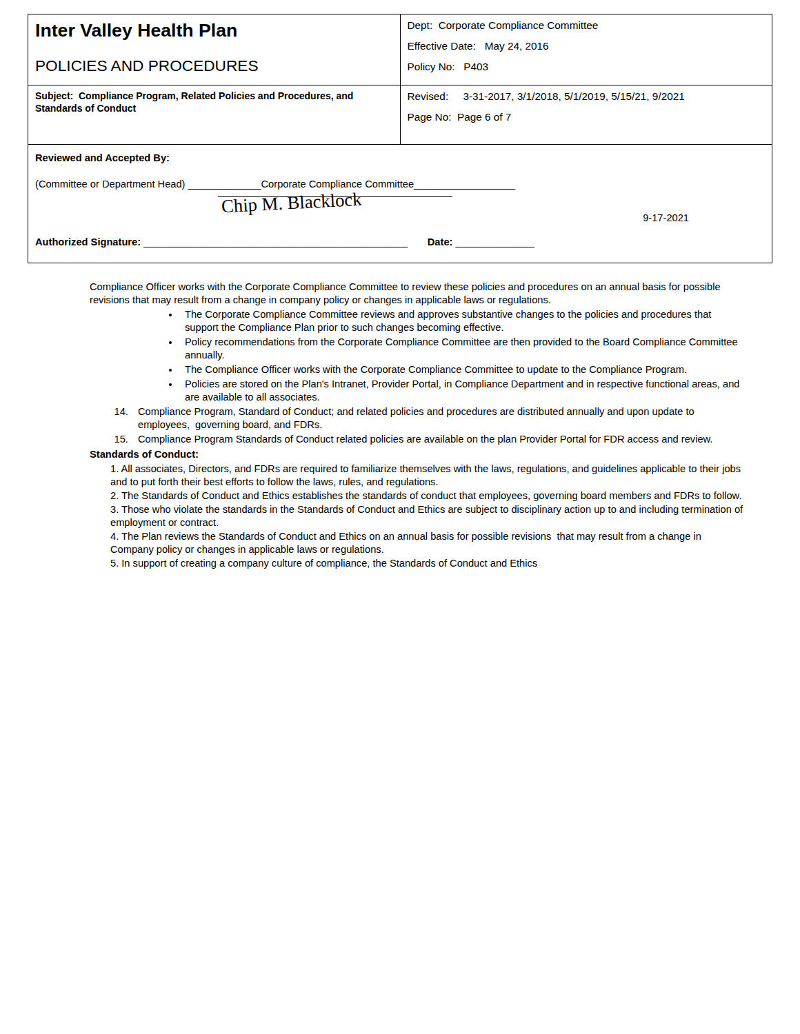| Inter Valley Health Plan | Dept: Corporate Compliance Committee Effective Date: May 24, 2016 Policy No: P403 |
| POLICIES AND PROCEDURES |
| Subject: Compliance Program, Related Policies and Procedures, and Standards of Conduct | Revised: 3-31-2017, 3/1/2018, 5/1/2019, 5/15/21, 9/2021 Page No: Page 6 of 7 |
| Reviewed and Accepted By: (Committee or Department Head) _____________Corporate Compliance Committee__________________ Chip M. Blacklock 9-17-2021 Authorized Signature: _______________________________________________ Date: ______________ |
Compliance Officer works with the Corporate Compliance Committee to review these policies and procedures on an annual basis for possible revisions that may result from a change in company policy or changes in applicable laws or regulations.
The Corporate Compliance Committee reviews and approves substantive changes to the policies and procedures that support the Compliance Plan prior to such changes becoming effective.
Policy recommendations from the Corporate Compliance Committee are then provided to the Board Compliance Committee annually.
The Compliance Officer works with the Corporate Compliance Committee to update to the Compliance Program.
Policies are stored on the Plan's Intranet, Provider Portal, in Compliance Department and in respective functional areas, and are available to all associates.
Compliance Program, Standard of Conduct; and related policies and procedures are distributed annually and upon update to employees, governing board, and FDRs.
Compliance Program Standards of Conduct related policies are available on the plan Provider Portal for FDR access and review.
Standards of Conduct:
1. All associates, Directors, and FDRs are required to familiarize themselves with the laws, regulations, and guidelines applicable to their jobs and to put forth their best efforts to follow the laws, rules, and regulations.
2. The Standards of Conduct and Ethics establishes the standards of conduct that employees, governing board members and FDRs to follow.
3. Those who violate the standards in the Standards of Conduct and Ethics are subject to disciplinary action up to and including termination of employment or contract.
4. The Plan reviews the Standards of Conduct and Ethics on an annual basis for possible revisions that may result from a change in Company policy or changes in applicable laws or regulations.
5. In support of creating a company culture of compliance, the Standards of Conduct and Ethics